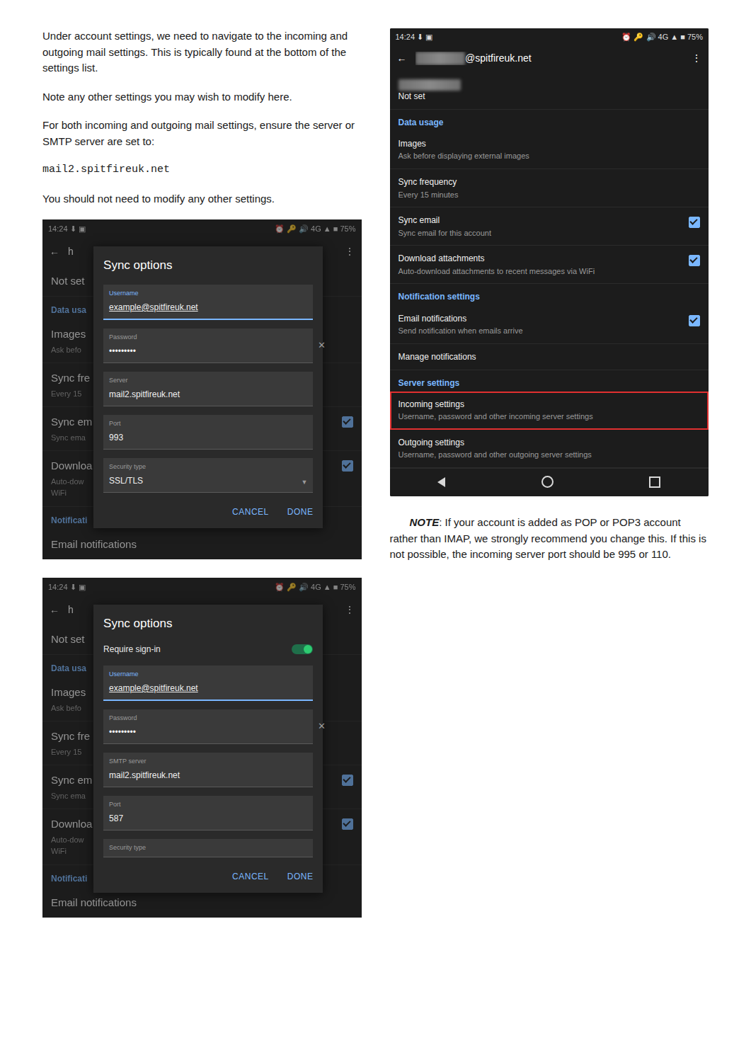Under account settings, we need to navigate to the incoming and outgoing mail settings. This is typically found at the bottom of the settings list.
Note any other settings you may wish to modify here.
For both incoming and outgoing mail settings, ensure the server or SMTP server are set to:
mail2.spitfireuk.net
You should not need to modify any other settings.
14:24 ⬇ ▣ ⏰ 🔑 🔊 4G ▲ ■ 75%
← h ⋮
Not set
Data usa
ImagesAsk befo
Sync freEvery 15
Sync emSync ema
DownloaAuto-dow
WiFi
Notificati
Email notifications
Sync options
Username example@spitfireuk.net
Password ••••••••• ✕
Server mail2.spitfireuk.net
Port 993
Security type SSL/TLS ▼
CANCEL DONE
14:24 ⬇ ▣ ⏰ 🔑 🔊 4G ▲ ■ 75%
← h ⋮
Not set
Data usa
ImagesAsk befo
Sync freEvery 15
Sync emSync ema
DownloaAuto-dow
WiFi
Notificati
Email notifications
Sync options
Require sign-in
Username example@spitfireuk.net
Password ••••••••• ✕
SMTP server mail2.spitfireuk.net
Port 587
Security type
CANCEL DONE
14:24 ⬇ ▣ ⏰ 🔑 🔊 4G ▲ ■ 75%
← harry.potter@spitfireuk.net ⋮
Mobile signature
Not set
Data usage
ImagesAsk before displaying external images
Sync frequencyEvery 15 minutes
Sync emailSync email for this account
Download attachmentsAuto-download attachments to recent messages via WiFi
Notification settings
Email notificationsSend notification when emails arrive
Manage notifications
Server settings
Incoming settingsUsername, password and other incoming server settings
Outgoing settingsUsername, password and other outgoing server settings
NOTE: If your account is added as POP or POP3 account rather than IMAP, we strongly recommend you change this. If this is not possible, the incoming server port should be 995 or 110.